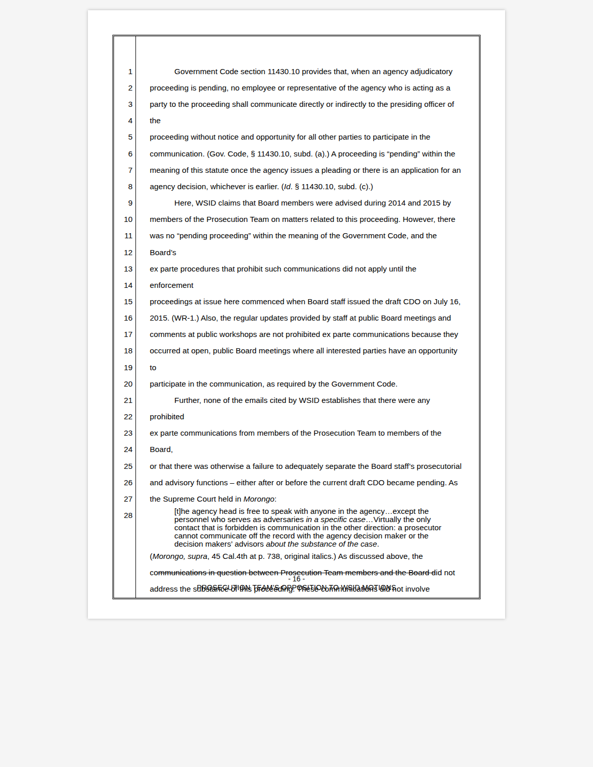1
2
3
4
5
6
7
8
9
10
11
12
13
14
15
16
17
18
19
20
21
22
23
24
25
26
27
28
Government Code section 11430.10 provides that, when an agency adjudicatory
proceeding is pending, no employee or representative of the agency who is acting as a
party to the proceeding shall communicate directly or indirectly to the presiding officer of the
proceeding without notice and opportunity for all other parties to participate in the
communication. (Gov. Code, § 11430.10, subd. (a).) A proceeding is “pending” within the
meaning of this statute once the agency issues a pleading or there is an application for an
agency decision, whichever is earlier. (Id. § 11430.10, subd. (c).)
Here, WSID claims that Board members were advised during 2014 and 2015 by
members of the Prosecution Team on matters related to this proceeding. However, there
was no “pending proceeding” within the meaning of the Government Code, and the Board’s
ex parte procedures that prohibit such communications did not apply until the enforcement
proceedings at issue here commenced when Board staff issued the draft CDO on July 16,
2015. (WR-1.) Also, the regular updates provided by staff at public Board meetings and
comments at public workshops are not prohibited ex parte communications because they
occurred at open, public Board meetings where all interested parties have an opportunity to
participate in the communication, as required by the Government Code.
Further, none of the emails cited by WSID establishes that there were any prohibited
ex parte communications from members of the Prosecution Team to members of the Board,
or that there was otherwise a failure to adequately separate the Board staff’s prosecutorial
and advisory functions – either after or before the current draft CDO became pending. As
the Supreme Court held in Morongo:
[t]he agency head is free to speak with anyone in the agency…except the
personnel who serves as adversaries in a specific case…Virtually the only
contact that is forbidden is communication in the other direction: a prosecutor
cannot communicate off the record with the agency decision maker or the
decision makers’ advisors about the substance of the case.
(Morongo, supra, 45 Cal.4th at p. 738, original italics.) As discussed above, the
communications in question between Prosecution Team members and the Board did not
address the substance of this proceeding. These communications did not involve
- 16 -
PROSECUTION TEAM’S OPPOSITION TO WSID MOTIONS